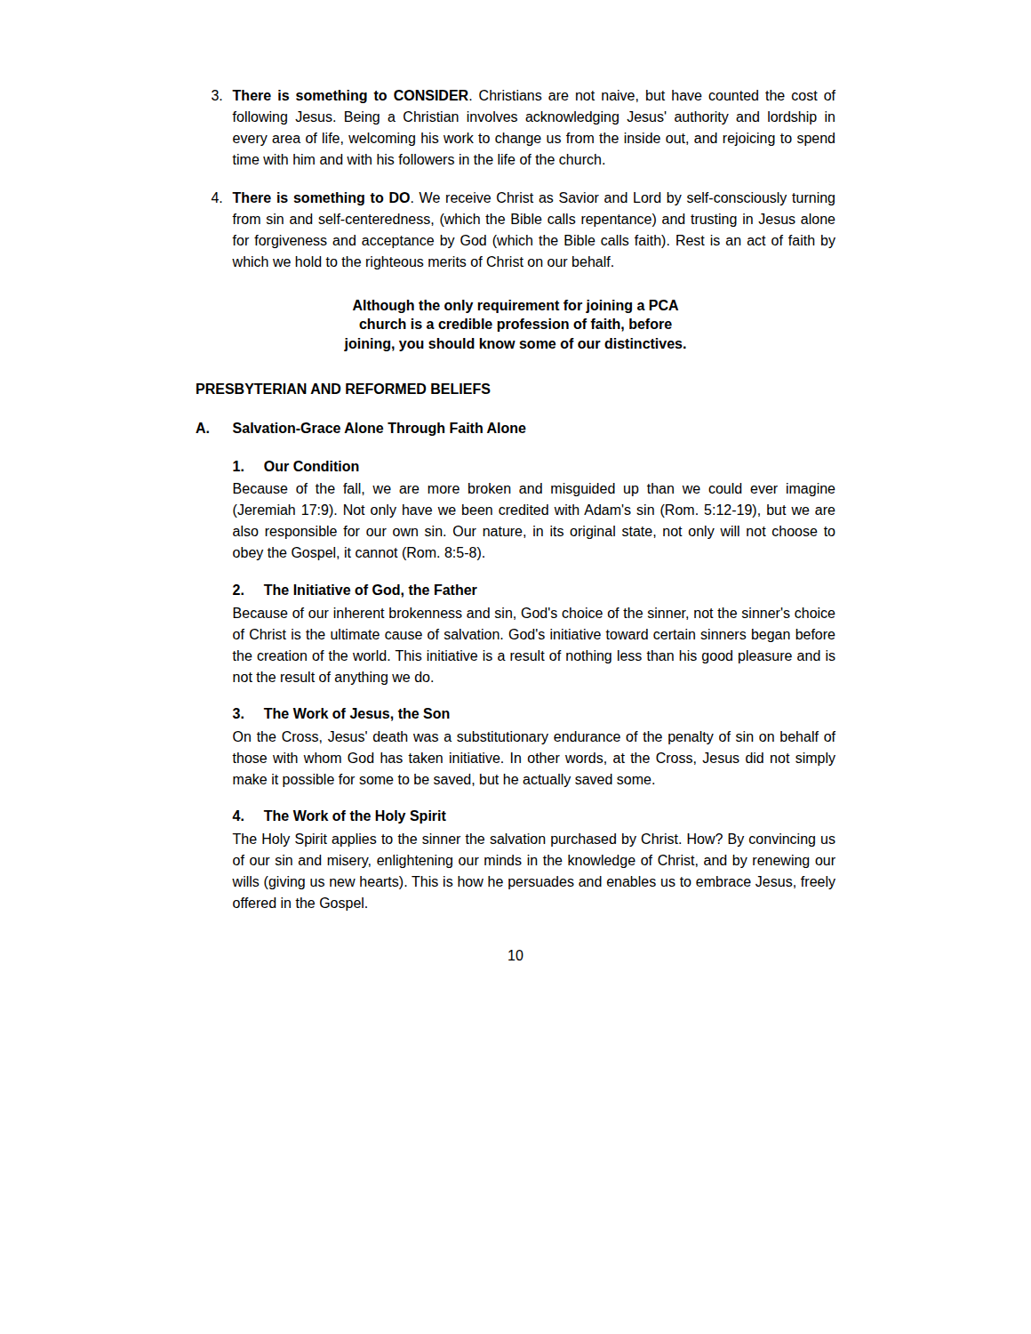There is something to CONSIDER. Christians are not naive, but have counted the cost of following Jesus. Being a Christian involves acknowledging Jesus' authority and lordship in every area of life, welcoming his work to change us from the inside out, and rejoicing to spend time with him and with his followers in the life of the church.
There is something to DO. We receive Christ as Savior and Lord by self-consciously turning from sin and self-centeredness, (which the Bible calls repentance) and trusting in Jesus alone for forgiveness and acceptance by God (which the Bible calls faith). Rest is an act of faith by which we hold to the righteous merits of Christ on our behalf.
Although the only requirement for joining a PCA
church is a credible profession of faith, before
joining, you should know some of our distinctives.
PRESBYTERIAN AND REFORMED BELIEFS
A. Salvation-Grace Alone Through Faith Alone
1. Our Condition
Because of the fall, we are more broken and misguided up than we could ever imagine (Jeremiah 17:9). Not only have we been credited with Adam's sin (Rom. 5:12-19), but we are also responsible for our own sin. Our nature, in its original state, not only will not choose to obey the Gospel, it cannot (Rom. 8:5-8).
2. The Initiative of God, the Father
Because of our inherent brokenness and sin, God's choice of the sinner, not the sinner's choice of Christ is the ultimate cause of salvation. God's initiative toward certain sinners began before the creation of the world. This initiative is a result of nothing less than his good pleasure and is not the result of anything we do.
3. The Work of Jesus, the Son
On the Cross, Jesus' death was a substitutionary endurance of the penalty of sin on behalf of those with whom God has taken initiative. In other words, at the Cross, Jesus did not simply make it possible for some to be saved, but he actually saved some.
4. The Work of the Holy Spirit
The Holy Spirit applies to the sinner the salvation purchased by Christ. How? By convincing us of our sin and misery, enlightening our minds in the knowledge of Christ, and by renewing our wills (giving us new hearts). This is how he persuades and enables us to embrace Jesus, freely offered in the Gospel.
10